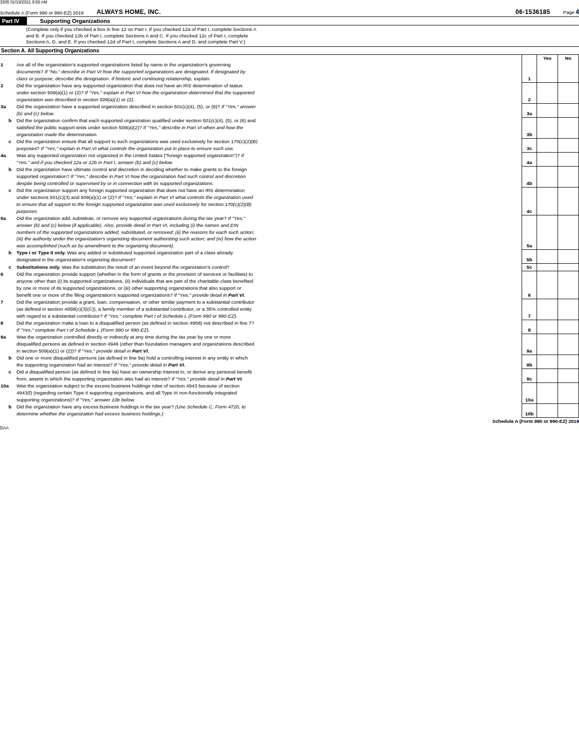3305 01/19/2021 9:56 AM
Schedule A (Form 990 or 990-EZ) 2019
ALWAYS HOME, INC.
06-1536185
Page 4
Part IV
Supporting Organizations
(Complete only if you checked a box in line 12 on Part I. If you checked 12a of Part I, complete Sections A
and B. If you checked 12b of Part I, complete Sections A and C. If you checked 12c of Part I, complete
Sections A, D, and E. If you checked 12d of Part I, complete Sections A and D, and complete Part V.)
Section A. All Supporting Organizations
| | | | | Yes | No |
| 1 | | Are all of the organization's supported organizations listed by name in the organization's governing | | | |
| | | documents? If "No," describe in Part VI how the supported organizations are designated. If designated by | | | |
| | | class or purpose, describe the designation. If historic and continuing relationship, explain. | 1 | | |
| 2 | | Did the organization have any supported organization that does not have an IRS determination of status | | | |
| | | under section 509(a)(1) or (2)? If "Yes," explain in Part VI how the organization determined that the supported | | | |
| | | organization was described in section 509(a)(1) or (2). | 2 | | |
| 3a | | Did the organization have a supported organization described in section 501(c)(4), (5), or (6)? If "Yes," answer | | | |
| | | (b) and (c) below. | 3a | | |
| | b | Did the organization confirm that each supported organization qualified under section 501(c)(4), (5), or (6) and | | | |
| | | satisfied the public support tests under section 509(a)(2)? If "Yes," describe in Part VI when and how the | | | |
| | | organization made the determination. | 3b | | |
| | c | Did the organization ensure that all support to such organizations was used exclusively for section 170(c)(2)(B) | | | |
| | | purposes? If "Yes," explain in Part VI what controls the organization put in place to ensure such use. | 3c | | |
| 4a | | Was any supported organization not organized in the United States ("foreign supported organization")? If | | | |
| | | "Yes," and if you checked 12a or 12b in Part I, answer (b) and (c) below. | 4a | | |
| | b | Did the organization have ultimate control and discretion in deciding whether to make grants to the foreign | | | |
| | | supported organization? If "Yes," describe in Part VI how the organization had such control and discretion | | | |
| | | despite being controlled or supervised by or in connection with its supported organizations. | 4b | | |
| | c | Did the organization support any foreign supported organization that does not have an IRS determination | | | |
| | | under sections 501(c)(3) and 509(a)(1) or (2)? If "Yes," explain in Part VI what controls the organization used | | | |
| | | to ensure that all support to the foreign supported organization was used exclusively for section 170(c)(2)(B) | | | |
| | | purposes. | 4c | | |
| 5a | | Did the organization add, substitute, or remove any supported organizations during the tax year? If "Yes," | | | |
| | | answer (b) and (c) below (if applicable). Also, provide detail in Part VI, including (i) the names and EIN | | | |
| | | numbers of the supported organizations added, substituted, or removed; (ii) the reasons for each such action; | | | |
| | | (iii) the authority under the organization's organizing document authorizing such action; and (iv) how the action | | | |
| | | was accomplished (such as by amendment to the organizing document). | 5a | | |
| | b | Type I or Type II only. Was any added or substituted supported organization part of a class already | | | |
| | | designated in the organization's organizing document? | 5b | | |
| | c | Substitutions only. Was the substitution the result of an event beyond the organization's control? | 5c | | |
| 6 | | Did the organization provide support (whether in the form of grants or the provision of services or facilities) to | | | |
| | | anyone other than (i) its supported organizations, (ii) individuals that are part of the charitable class benefited | | | |
| | | by one or more of its supported organizations, or (iii) other supporting organizations that also support or | | | |
| | | benefit one or more of the filing organization's supported organizations? If "Yes," provide detail in Part VI. | 6 | | |
| 7 | | Did the organization provide a grant, loan, compensation, or other similar payment to a substantial contributor | | | |
| | | (as defined in section 4958(c)(3)(C)), a family member of a substantial contributor, or a 35% controlled entity | | | |
| | | with regard to a substantial contributor? If "Yes," complete Part I of Schedule L (Form 990 or 990-EZ). | 7 | | |
| 8 | | Did the organization make a loan to a disqualified person (as defined in section 4958) not described in line 7? | | | |
| | | If "Yes," complete Part I of Schedule L (Form 990 or 990-EZ). | 8 | | |
| 9a | | Was the organization controlled directly or indirectly at any time during the tax year by one or more | | | |
| | | disqualified persons as defined in section 4946 (other than foundation managers and organizations described | | | |
| | | in section 509(a)(1) or (2))? If "Yes," provide detail in Part VI. | 9a | | |
| | b | Did one or more disqualified persons (as defined in line 9a) hold a controlling interest in any entity in which | | | |
| | | the supporting organization had an interest? If "Yes," provide detail in Part VI. | 9b | | |
| | c | Did a disqualified person (as defined in line 9a) have an ownership interest in, or derive any personal benefit | | | |
| | | from, assets in which the supporting organization also had an interest? If "Yes," provide detail in Part VI. | 9c | | |
| 10a | | Was the organization subject to the excess business holdings rules of section 4943 because of section | | | |
| | | 4943(f) (regarding certain Type II supporting organizations, and all Type III non-functionally integrated | | | |
| | | supporting organizations)? If "Yes," answer 10b below. | 10a | | |
| | b | Did the organization have any excess business holdings in the tax year? (Use Schedule C, Form 4720, to | | | |
| | | determine whether the organization had excess business holdings.) | 10b | | |
Schedule A (Form 990 or 990-EZ) 2019
DAA